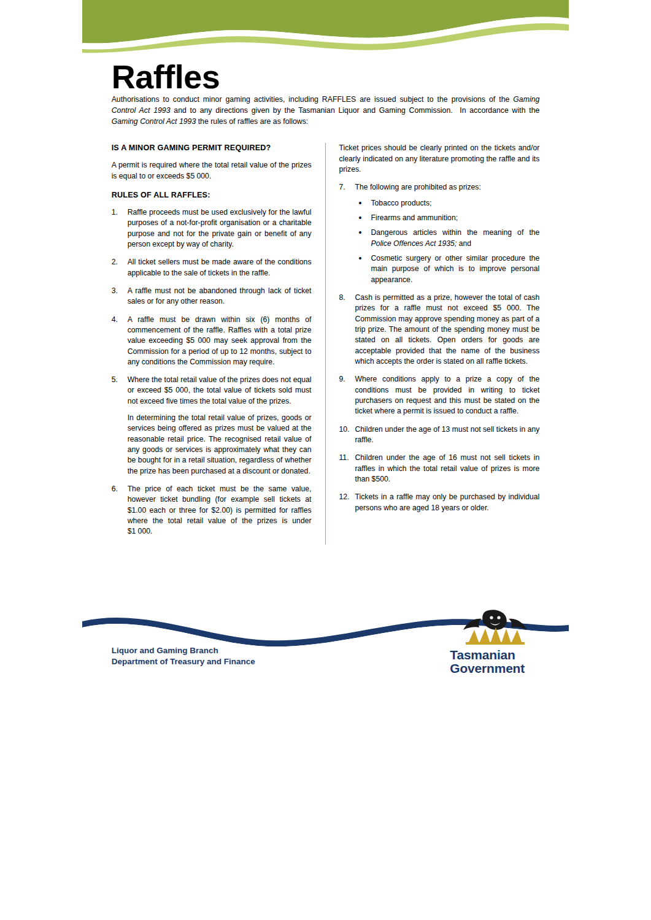Raffles
Authorisations to conduct minor gaming activities, including RAFFLES are issued subject to the provisions of the Gaming Control Act 1993 and to any directions given by the Tasmanian Liquor and Gaming Commission. In accordance with the Gaming Control Act 1993 the rules of raffles are as follows:
IS A MINOR GAMING PERMIT REQUIRED?
A permit is required where the total retail value of the prizes is equal to or exceeds $5 000.
RULES OF ALL RAFFLES:
Raffle proceeds must be used exclusively for the lawful purposes of a not-for-profit organisation or a charitable purpose and not for the private gain or benefit of any person except by way of charity.
All ticket sellers must be made aware of the conditions applicable to the sale of tickets in the raffle.
A raffle must not be abandoned through lack of ticket sales or for any other reason.
A raffle must be drawn within six (6) months of commencement of the raffle. Raffles with a total prize value exceeding $5 000 may seek approval from the Commission for a period of up to 12 months, subject to any conditions the Commission may require.
Where the total retail value of the prizes does not equal or exceed $5 000, the total value of tickets sold must not exceed five times the total value of the prizes.
In determining the total retail value of prizes, goods or services being offered as prizes must be valued at the reasonable retail price. The recognised retail value of any goods or services is approximately what they can be bought for in a retail situation, regardless of whether the prize has been purchased at a discount or donated.
The price of each ticket must be the same value, however ticket bundling (for example sell tickets at $1.00 each or three for $2.00) is permitted for raffles where the total retail value of the prizes is under $1 000.
Ticket prices should be clearly printed on the tickets and/or clearly indicated on any literature promoting the raffle and its prizes.
The following are prohibited as prizes:
Tobacco products;
Firearms and ammunition;
Dangerous articles within the meaning of the Police Offences Act 1935; and
Cosmetic surgery or other similar procedure the main purpose of which is to improve personal appearance.
Cash is permitted as a prize, however the total of cash prizes for a raffle must not exceed $5 000. The Commission may approve spending money as part of a trip prize. The amount of the spending money must be stated on all tickets. Open orders for goods are acceptable provided that the name of the business which accepts the order is stated on all raffle tickets.
Where conditions apply to a prize a copy of the conditions must be provided in writing to ticket purchasers on request and this must be stated on the ticket where a permit is issued to conduct a raffle.
Children under the age of 13 must not sell tickets in any raffle.
Children under the age of 16 must not sell tickets in raffles in which the total retail value of prizes is more than $500.
Tickets in a raffle may only be purchased by individual persons who are aged 18 years or older.
Liquor and Gaming Branch
Department of Treasury and Finance
Tasmanian
Government